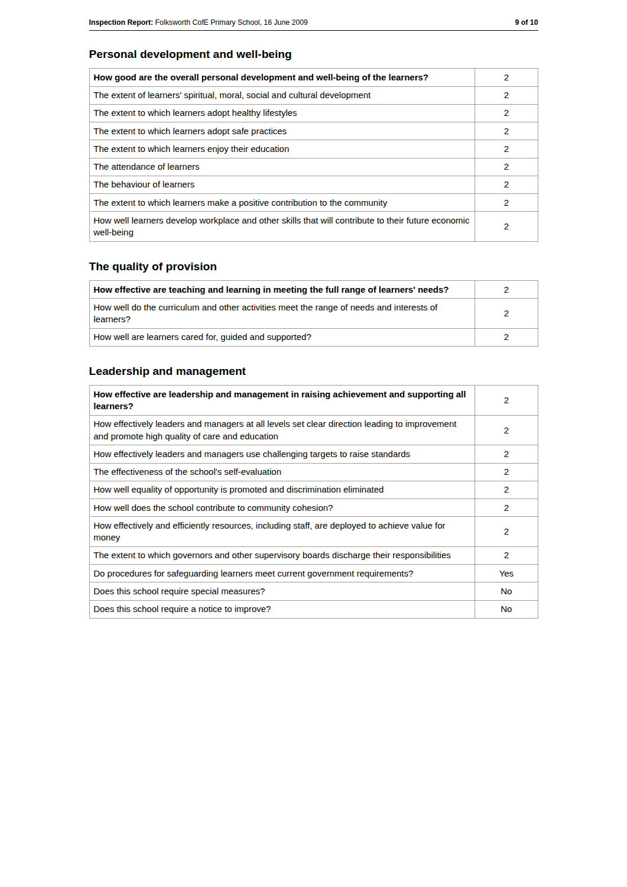Inspection Report: Folksworth CofE Primary School, 16 June 2009
9 of 10
Personal development and well-being
| How good are the overall personal development and well-being of the learners? | 2 |
| The extent of learners' spiritual, moral, social and cultural development | 2 |
| The extent to which learners adopt healthy lifestyles | 2 |
| The extent to which learners adopt safe practices | 2 |
| The extent to which learners enjoy their education | 2 |
| The attendance of learners | 2 |
| The behaviour of learners | 2 |
| The extent to which learners make a positive contribution to the community | 2 |
| How well learners develop workplace and other skills that will contribute to their future economic well-being | 2 |
The quality of provision
| How effective are teaching and learning in meeting the full range of learners' needs? | 2 |
| How well do the curriculum and other activities meet the range of needs and interests of learners? | 2 |
| How well are learners cared for, guided and supported? | 2 |
Leadership and management
| How effective are leadership and management in raising achievement and supporting all learners? | 2 |
| How effectively leaders and managers at all levels set clear direction leading to improvement and promote high quality of care and education | 2 |
| How effectively leaders and managers use challenging targets to raise standards | 2 |
| The effectiveness of the school's self-evaluation | 2 |
| How well equality of opportunity is promoted and discrimination eliminated | 2 |
| How well does the school contribute to community cohesion? | 2 |
| How effectively and efficiently resources, including staff, are deployed to achieve value for money | 2 |
| The extent to which governors and other supervisory boards discharge their responsibilities | 2 |
| Do procedures for safeguarding learners meet current government requirements? | Yes |
| Does this school require special measures? | No |
| Does this school require a notice to improve? | No |